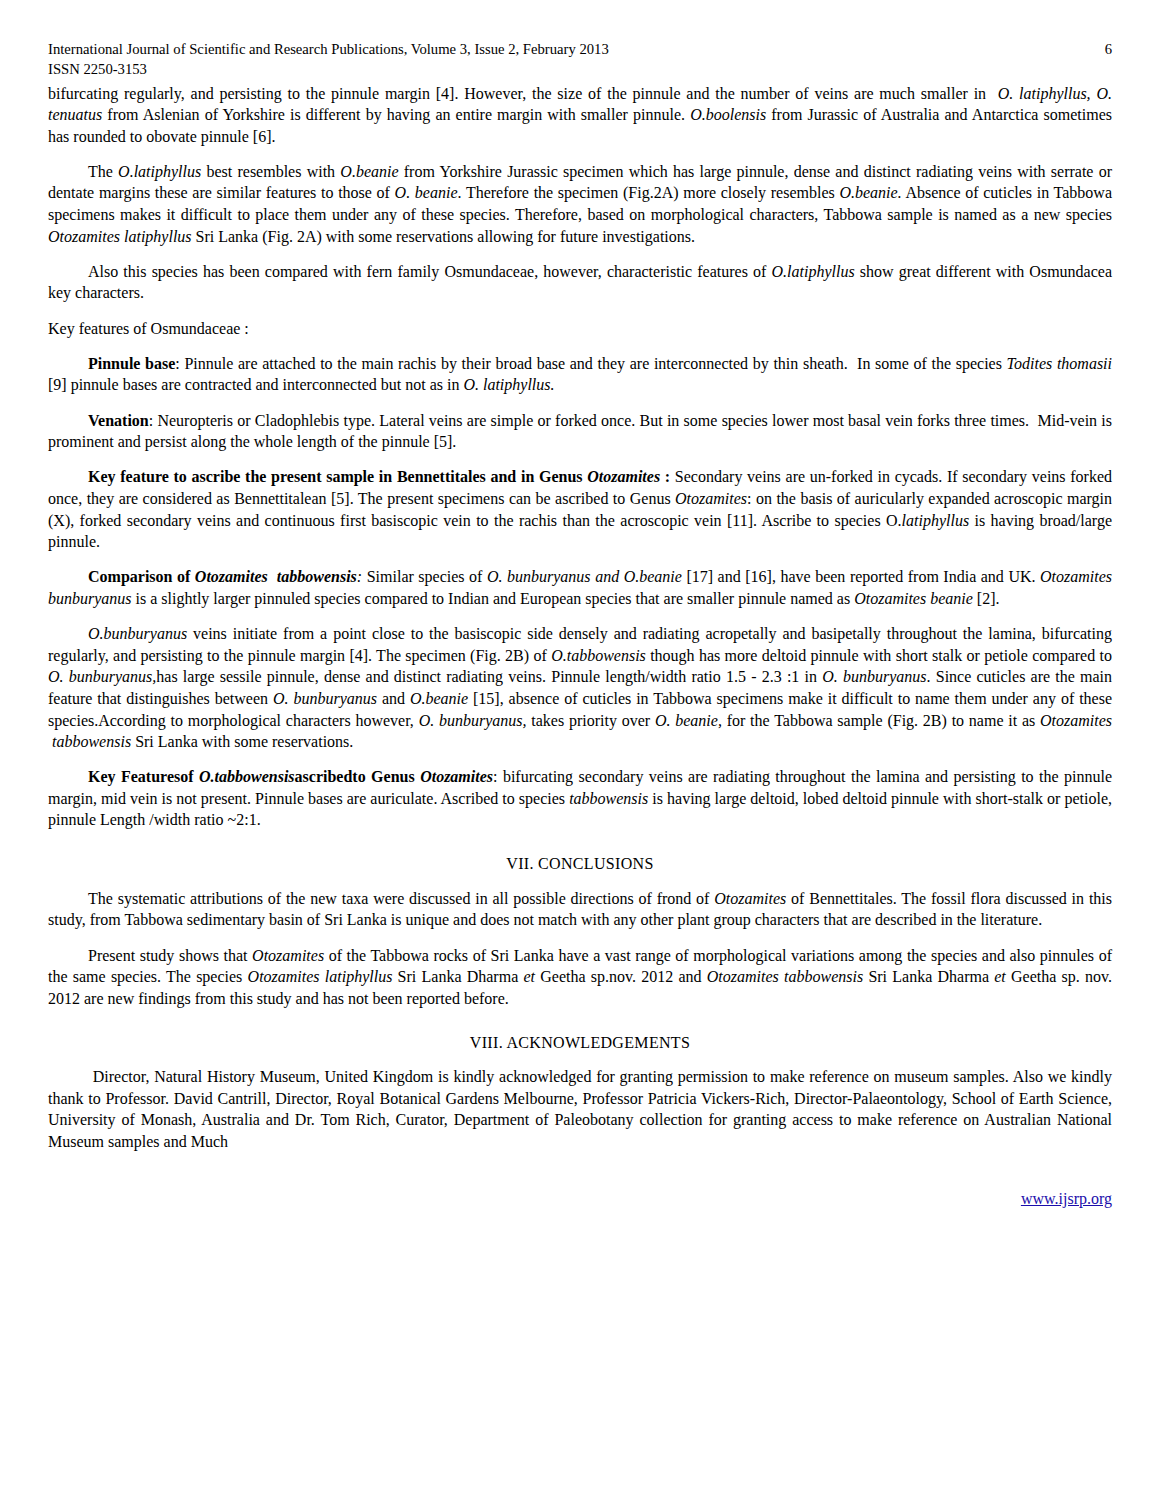International Journal of Scientific and Research Publications, Volume 3, Issue 2, February 2013
ISSN 2250-3153
6
bifurcating regularly, and persisting to the pinnule margin [4]. However, the size of the pinnule and the number of veins are much smaller in O. latiphyllus, O. tenuatus from Aslenian of Yorkshire is different by having an entire margin with smaller pinnule. O.boolensis from Jurassic of Australia and Antarctica sometimes has rounded to obovate pinnule [6].
The O.latiphyllus best resembles with O.beanie from Yorkshire Jurassic specimen which has large pinnule, dense and distinct radiating veins with serrate or dentate margins these are similar features to those of O. beanie. Therefore the specimen (Fig.2A) more closely resembles O.beanie. Absence of cuticles in Tabbowa specimens makes it difficult to place them under any of these species. Therefore, based on morphological characters, Tabbowa sample is named as a new species Otozamites latiphyllus Sri Lanka (Fig. 2A) with some reservations allowing for future investigations.
Also this species has been compared with fern family Osmundaceae, however, characteristic features of O.latiphyllus show great different with Osmundacea key characters.
Key features of Osmundaceae :
Pinnule base: Pinnule are attached to the main rachis by their broad base and they are interconnected by thin sheath. In some of the species Todites thomasii [9] pinnule bases are contracted and interconnected but not as in O. latiphyllus.
Venation: Neuropteris or Cladophlebis type. Lateral veins are simple or forked once. But in some species lower most basal vein forks three times. Mid-vein is prominent and persist along the whole length of the pinnule [5].
Key feature to ascribe the present sample in Bennettitales and in Genus Otozamites : Secondary veins are un-forked in cycads. If secondary veins forked once, they are considered as Bennettitalean [5]. The present specimens can be ascribed to Genus Otozamites: on the basis of auricularly expanded acroscopic margin (X), forked secondary veins and continuous first basiscopic vein to the rachis than the acroscopic vein [11]. Ascribe to species O.latiphyllus is having broad/large pinnule.
Comparison of Otozamites tabbowensis: Similar species of O. bunburyanus and O.beanie [17] and [16], have been reported from India and UK. Otozamites bunburyanus is a slightly larger pinnuled species compared to Indian and European species that are smaller pinnule named as Otozamites beanie [2].
O.bunburyanus veins initiate from a point close to the basiscopic side densely and radiating acropetally and basipetally throughout the lamina, bifurcating regularly, and persisting to the pinnule margin [4]. The specimen (Fig. 2B) of O.tabbowensis though has more deltoid pinnule with short stalk or petiole compared to O. bunburyanus, has large sessile pinnule, dense and distinct radiating veins. Pinnule length/width ratio 1.5 - 2.3 :1 in O. bunburyanus. Since cuticles are the main feature that distinguishes between O. bunburyanus and O.beanie [15], absence of cuticles in Tabbowa specimens make it difficult to name them under any of these species.According to morphological characters however, O. bunburyanus, takes priority over O. beanie, for the Tabbowa sample (Fig. 2B) to name it as Otozamites tabbowensis Sri Lanka with some reservations.
Key Featuresof O.tabbowensisascribedto Genus Otozamites: bifurcating secondary veins are radiating throughout the lamina and persisting to the pinnule margin, mid vein is not present. Pinnule bases are auriculate. Ascribed to species tabbowensis is having large deltoid, lobed deltoid pinnule with short-stalk or petiole, pinnule Length /width ratio ~2:1.
VII. CONCLUSIONS
The systematic attributions of the new taxa were discussed in all possible directions of frond of Otozamites of Bennettitales. The fossil flora discussed in this study, from Tabbowa sedimentary basin of Sri Lanka is unique and does not match with any other plant group characters that are described in the literature.
Present study shows that Otozamites of the Tabbowa rocks of Sri Lanka have a vast range of morphological variations among the species and also pinnules of the same species. The species Otozamites latiphyllus Sri Lanka Dharma et Geetha sp.nov. 2012 and Otozamites tabbowensis Sri Lanka Dharma et Geetha sp. nov. 2012 are new findings from this study and has not been reported before.
VIII. ACKNOWLEDGEMENTS
Director, Natural History Museum, United Kingdom is kindly acknowledged for granting permission to make reference on museum samples. Also we kindly thank to Professor. David Cantrill, Director, Royal Botanical Gardens Melbourne, Professor Patricia Vickers-Rich, Director-Palaeontology, School of Earth Science, University of Monash, Australia and Dr. Tom Rich, Curator, Department of Paleobotany collection for granting access to make reference on Australian National Museum samples and Much
www.ijsrp.org